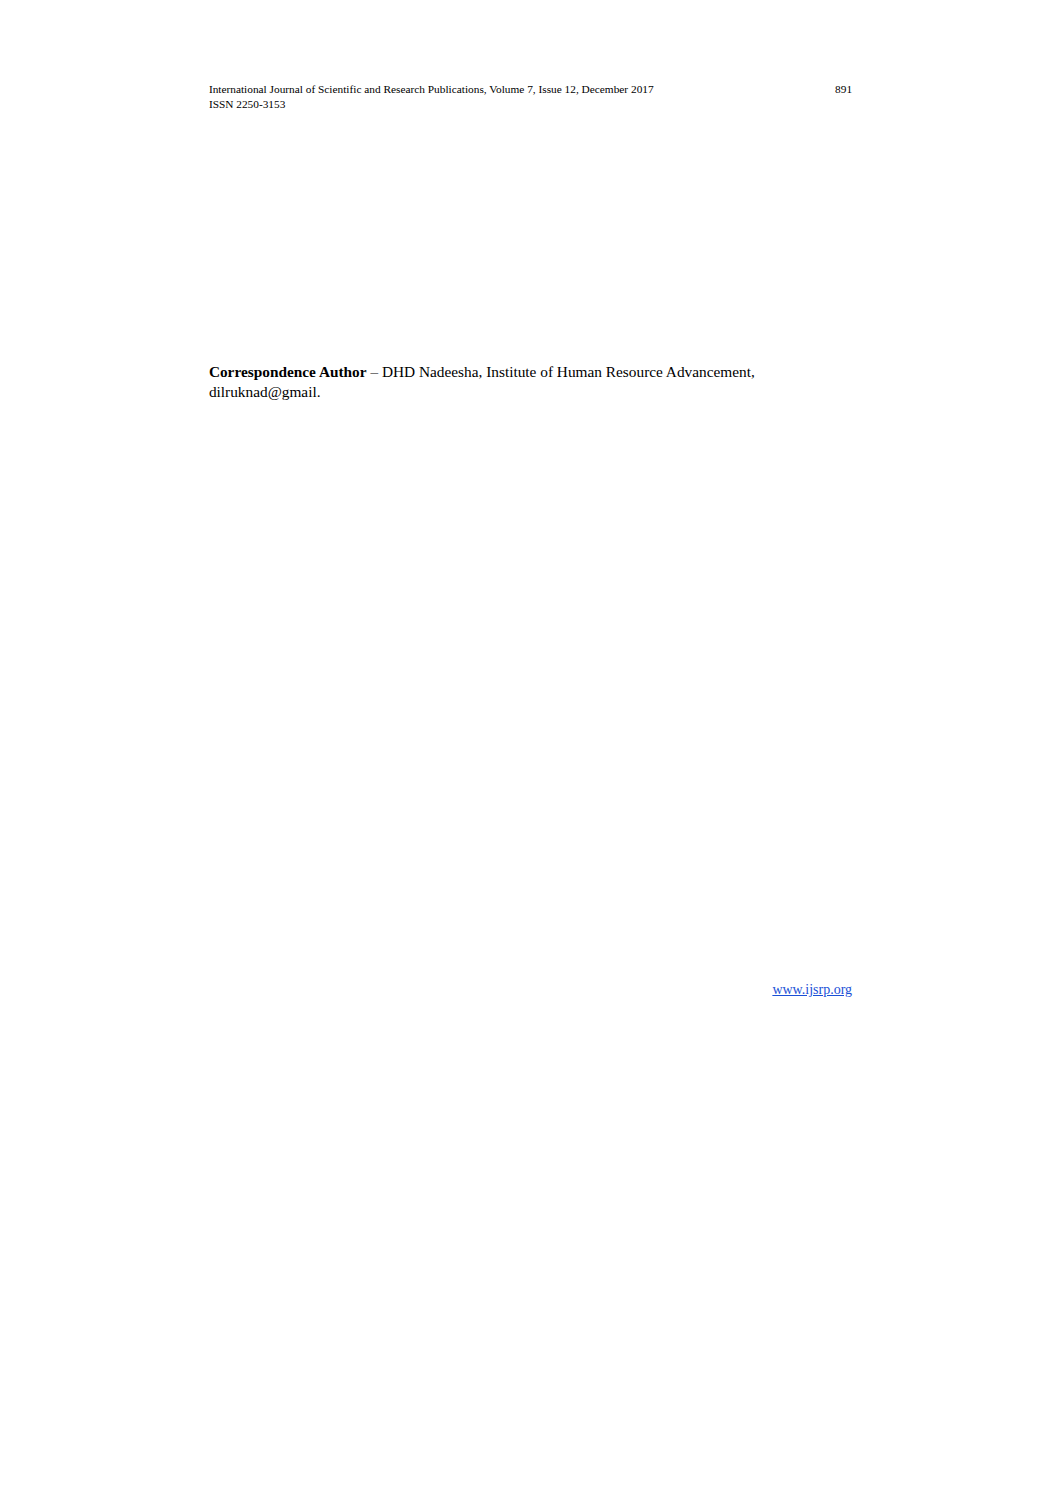International Journal of Scientific and Research Publications, Volume 7, Issue 12, December 2017 891
ISSN 2250-3153
Correspondence Author – DHD Nadeesha, Institute of Human Resource Advancement, dilruknad@gmail.
www.ijsrp.org